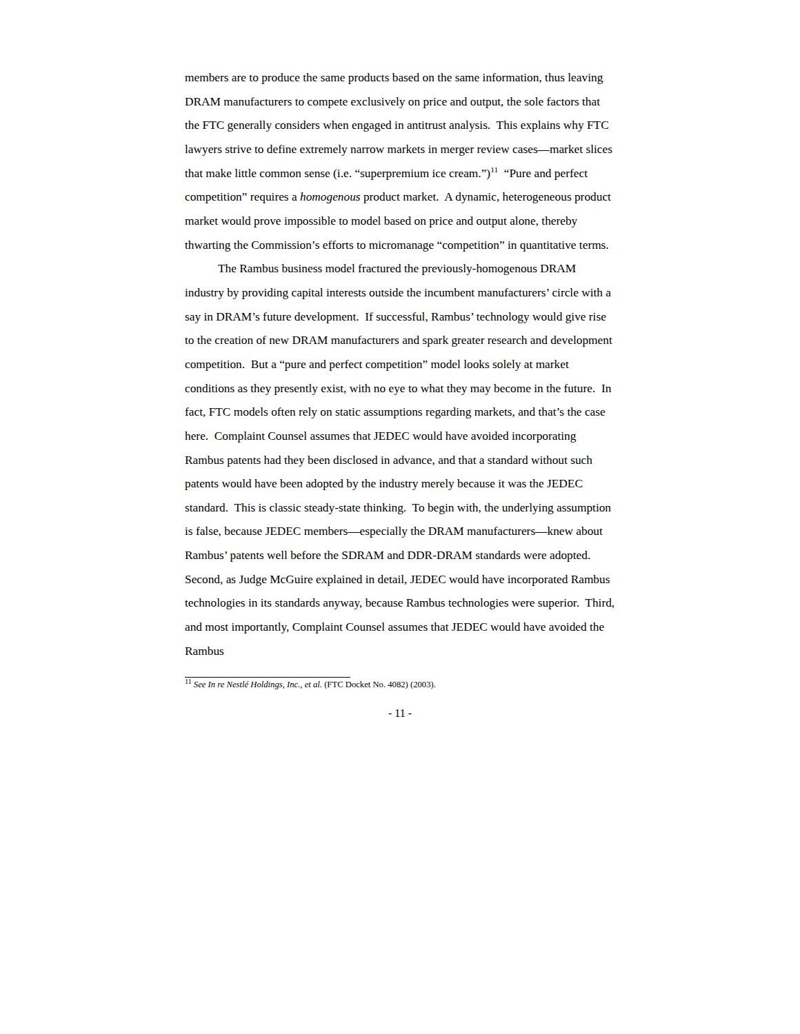members are to produce the same products based on the same information, thus leaving DRAM manufacturers to compete exclusively on price and output, the sole factors that the FTC generally considers when engaged in antitrust analysis. This explains why FTC lawyers strive to define extremely narrow markets in merger review cases—market slices that make little common sense (i.e. “superpremium ice cream.”)11 “Pure and perfect competition” requires a homogenous product market. A dynamic, heterogeneous product market would prove impossible to model based on price and output alone, thereby thwarting the Commission’s efforts to micromanage “competition” in quantitative terms.
The Rambus business model fractured the previously-homogenous DRAM industry by providing capital interests outside the incumbent manufacturers’ circle with a say in DRAM’s future development. If successful, Rambus’ technology would give rise to the creation of new DRAM manufacturers and spark greater research and development competition. But a “pure and perfect competition” model looks solely at market conditions as they presently exist, with no eye to what they may become in the future. In fact, FTC models often rely on static assumptions regarding markets, and that’s the case here. Complaint Counsel assumes that JEDEC would have avoided incorporating Rambus patents had they been disclosed in advance, and that a standard without such patents would have been adopted by the industry merely because it was the JEDEC standard. This is classic steady-state thinking. To begin with, the underlying assumption is false, because JEDEC members—especially the DRAM manufacturers—knew about Rambus’ patents well before the SDRAM and DDR-DRAM standards were adopted. Second, as Judge McGuire explained in detail, JEDEC would have incorporated Rambus technologies in its standards anyway, because Rambus technologies were superior. Third, and most importantly, Complaint Counsel assumes that JEDEC would have avoided the Rambus
11 See In re Nestlé Holdings, Inc., et al. (FTC Docket No. 4082) (2003).
- 11 -